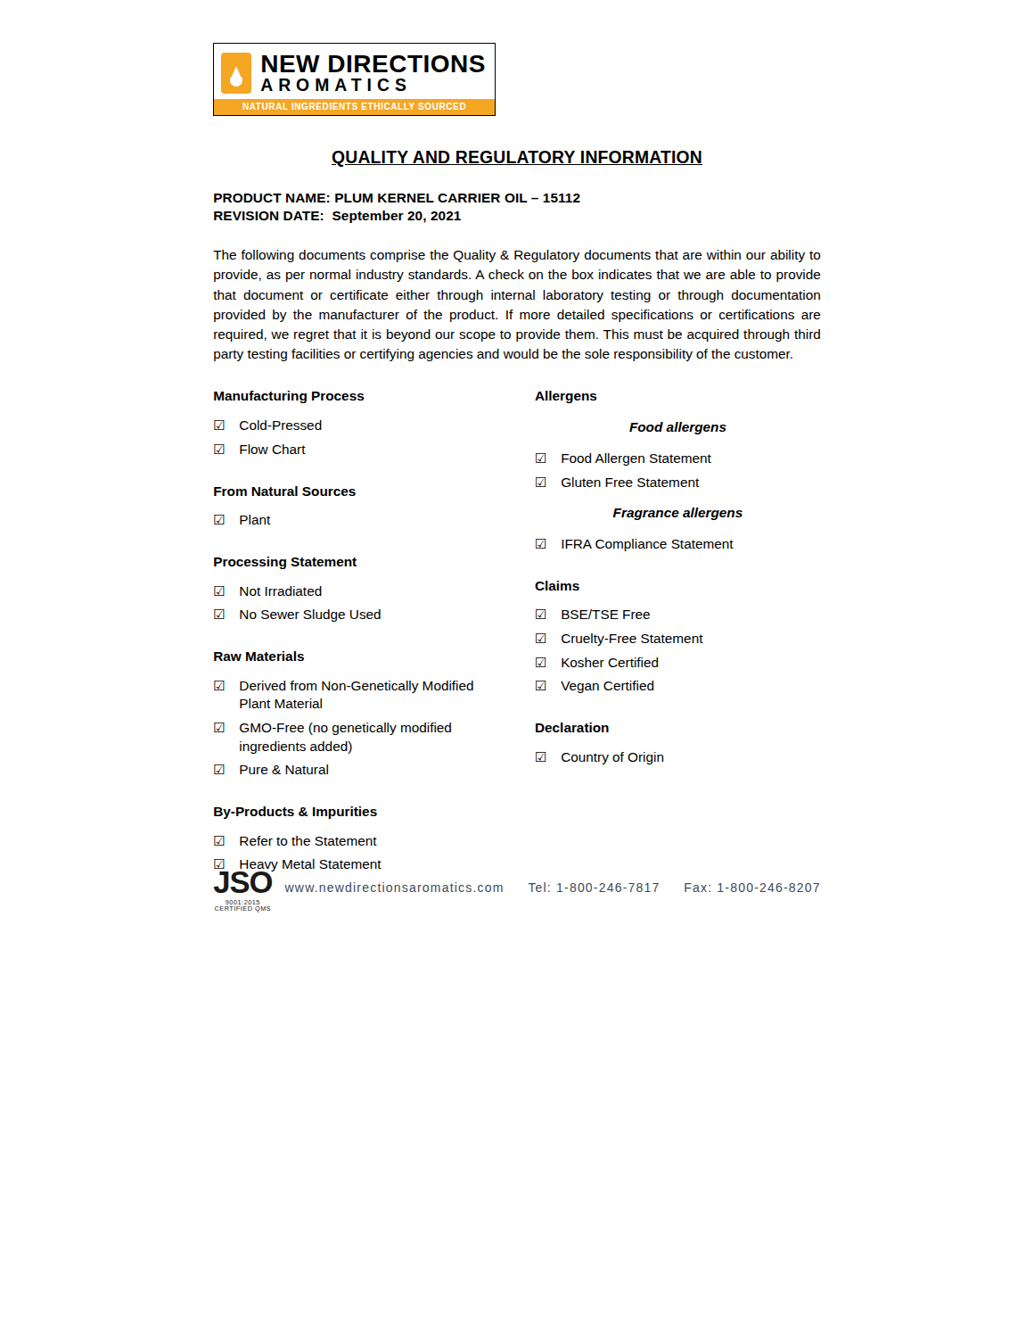NEW DIRECTIONS
AROMATICS
NATURAL INGREDIENTS ETHICALLY SOURCED
QUALITY AND REGULATORY INFORMATION
PRODUCT NAME: PLUM KERNEL CARRIER OIL – 15112
REVISION DATE: September 20, 2021
The following documents comprise the Quality & Regulatory documents that are within our ability to provide, as per normal industry standards. A check on the box indicates that we are able to provide that document or certificate either through internal laboratory testing or through documentation provided by the manufacturer of the product. If more detailed specifications or certifications are required, we regret that it is beyond our scope to provide them. This must be acquired through third party testing facilities or certifying agencies and would be the sole responsibility of the customer.
Manufacturing Process
☑Cold-Pressed
☑Flow Chart
From Natural Sources
☑Plant
Processing Statement
☑Not Irradiated
☑No Sewer Sludge Used
Raw Materials
☑Derived from Non-Genetically Modified Plant Material
☑GMO-Free (no genetically modified ingredients added)
☑Pure & Natural
By-Products & Impurities
☑Refer to the Statement
☑Heavy Metal Statement
Allergens
Food allergens
☑Food Allergen Statement
☑Gluten Free Statement
Fragrance allergens
☑IFRA Compliance Statement
Claims
☑BSE/TSE Free
☑Cruelty-Free Statement
☑Kosher Certified
☑Vegan Certified
Declaration
☑Country of Origin
JSO
9001:2015
CERTIFIED QMS
www.newdirectionsaromatics.com Tel: 1-800-246-7817 Fax: 1-800-246-8207